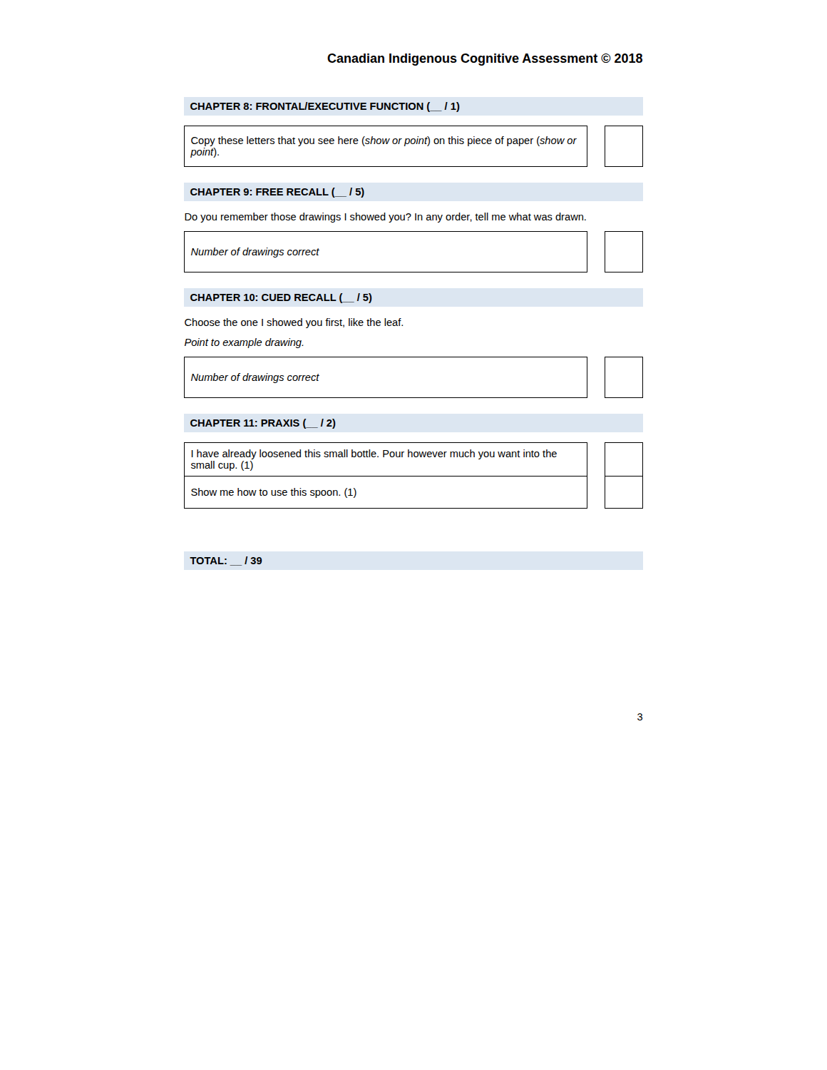Canadian Indigenous Cognitive Assessment © 2018
CHAPTER 8: FRONTAL/EXECUTIVE FUNCTION (__ / 1)
| Copy these letters that you see here ( show or point ) on this piece of paper ( show or point ). | | |
CHAPTER 9: FREE RECALL (__ / 5)
Do you remember those drawings I showed you? In any order, tell me what was drawn.
| Number of drawings correct | | |
CHAPTER 10: CUED RECALL (__ / 5)
Choose the one I showed you first, like the leaf.
Point to example drawing.
| Number of drawings correct | | |
CHAPTER 11: PRAXIS (__ / 2)
| I have already loosened this small bottle. Pour however much you want into the small cup. (1) | | |
| Show me how to use this spoon. (1) | | |
TOTAL: __ / 39
3